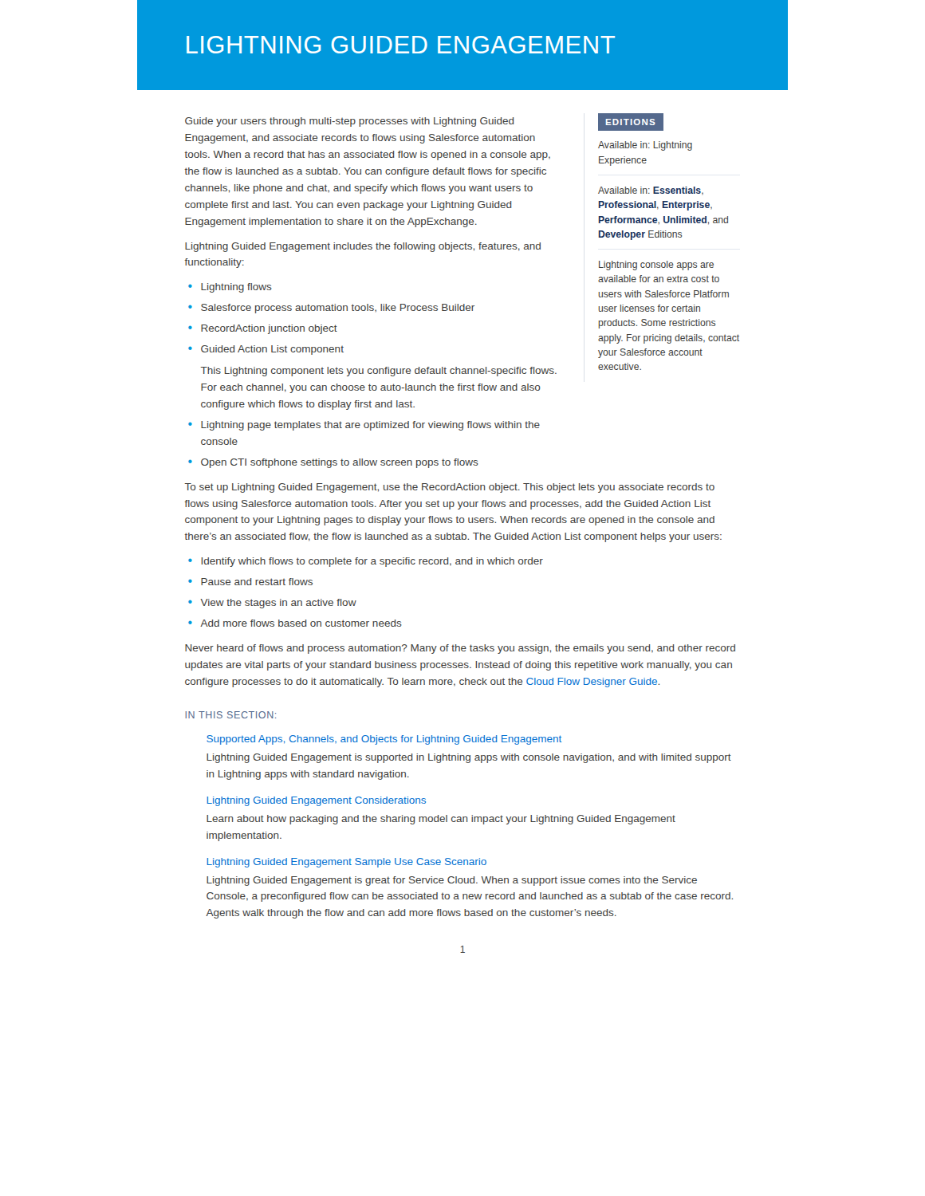Lightning Guided Engagement
Guide your users through multi-step processes with Lightning Guided Engagement, and associate records to flows using Salesforce automation tools. When a record that has an associated flow is opened in a console app, the flow is launched as a subtab. You can configure default flows for specific channels, like phone and chat, and specify which flows you want users to complete first and last. You can even package your Lightning Guided Engagement implementation to share it on the AppExchange.
Lightning Guided Engagement includes the following objects, features, and functionality:
Lightning flows
Salesforce process automation tools, like Process Builder
RecordAction junction object
Guided Action List component
This Lightning component lets you configure default channel-specific flows. For each channel, you can choose to auto-launch the first flow and also configure which flows to display first and last.
Lightning page templates that are optimized for viewing flows within the console
Open CTI softphone settings to allow screen pops to flows
EDITIONS
Available in: Lightning Experience
Available in: Essentials, Professional, Enterprise, Performance, Unlimited, and Developer Editions
Lightning console apps are available for an extra cost to users with Salesforce Platform user licenses for certain products. Some restrictions apply. For pricing details, contact your Salesforce account executive.
To set up Lightning Guided Engagement, use the RecordAction object. This object lets you associate records to flows using Salesforce automation tools. After you set up your flows and processes, add the Guided Action List component to your Lightning pages to display your flows to users. When records are opened in the console and there’s an associated flow, the flow is launched as a subtab. The Guided Action List component helps your users:
Identify which flows to complete for a specific record, and in which order
Pause and restart flows
View the stages in an active flow
Add more flows based on customer needs
Never heard of flows and process automation? Many of the tasks you assign, the emails you send, and other record updates are vital parts of your standard business processes. Instead of doing this repetitive work manually, you can configure processes to do it automatically. To learn more, check out the Cloud Flow Designer Guide.
IN THIS SECTION:
Supported Apps, Channels, and Objects for Lightning Guided Engagement
Lightning Guided Engagement is supported in Lightning apps with console navigation, and with limited support in Lightning apps with standard navigation.
Lightning Guided Engagement Considerations
Learn about how packaging and the sharing model can impact your Lightning Guided Engagement implementation.
Lightning Guided Engagement Sample Use Case Scenario
Lightning Guided Engagement is great for Service Cloud. When a support issue comes into the Service Console, a preconfigured flow can be associated to a new record and launched as a subtab of the case record. Agents walk through the flow and can add more flows based on the customer’s needs.
1